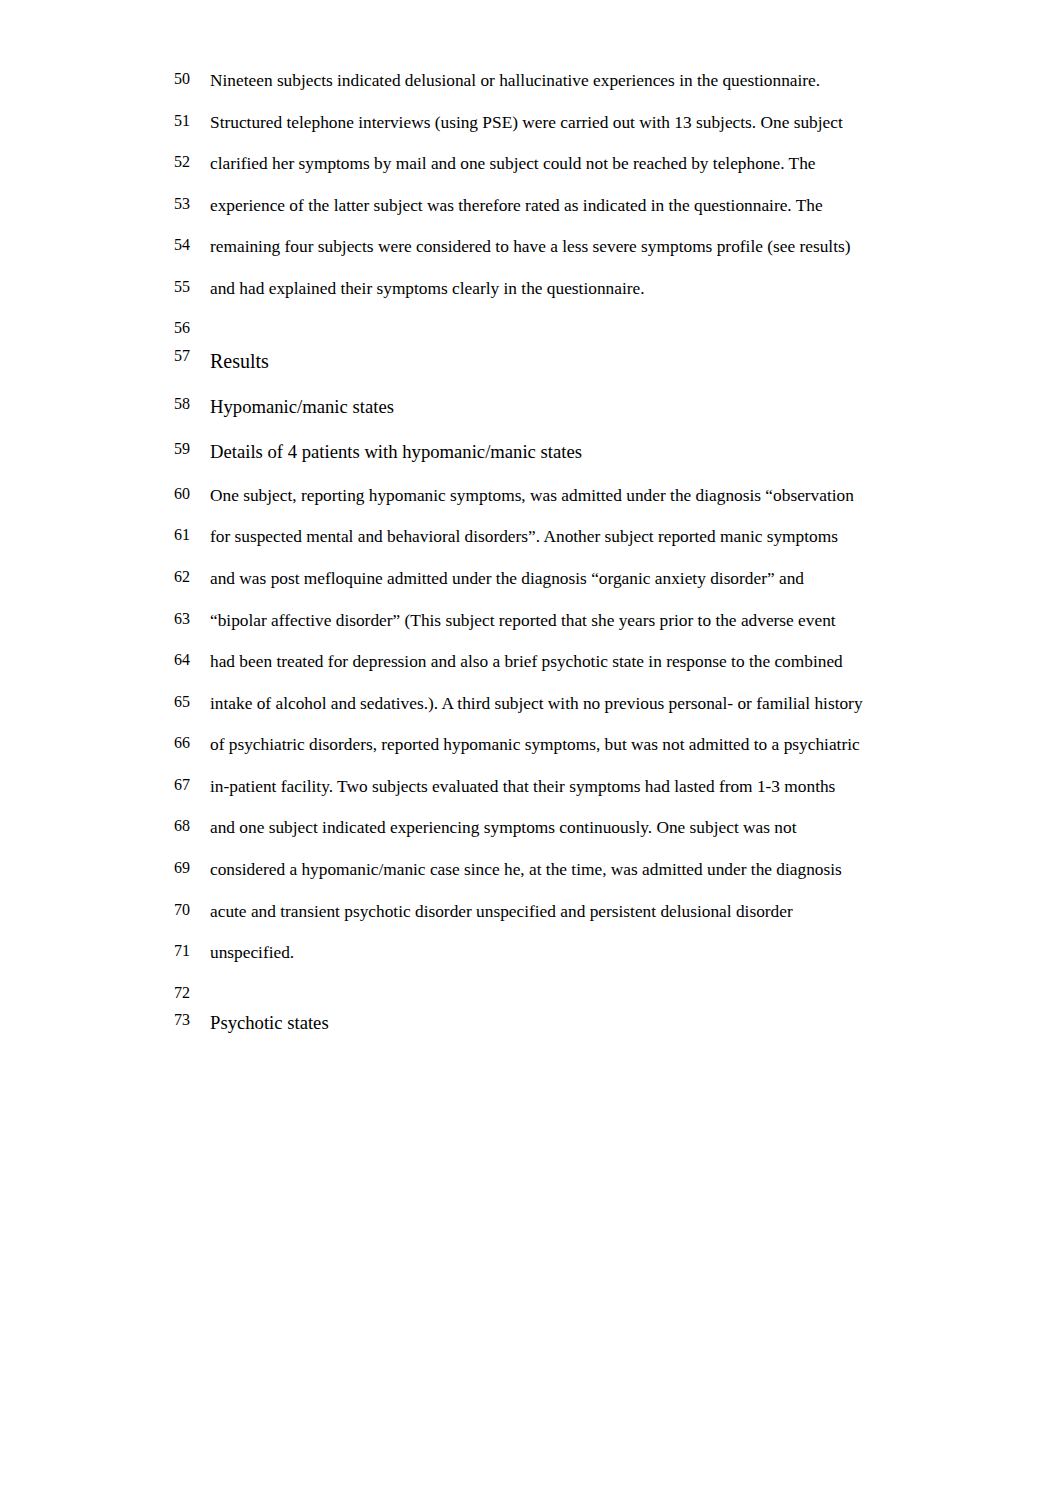Nineteen subjects indicated delusional or hallucinative experiences in the questionnaire.
Structured telephone interviews (using PSE) were carried out with 13 subjects. One subject
clarified her symptoms by mail and one subject could not be reached by telephone. The
experience of the latter subject was therefore rated as indicated in the questionnaire. The
remaining four subjects were considered to have a less severe symptoms profile (see results)
and had explained their symptoms clearly in the questionnaire.
Results
Hypomanic/manic states
Details of 4 patients with hypomanic/manic states
One subject, reporting hypomanic symptoms, was admitted under the diagnosis “observation
for suspected mental and behavioral disorders”. Another subject reported manic symptoms
and was post mefloquine admitted under the diagnosis “organic anxiety disorder” and
“bipolar affective disorder” (This subject reported that she years prior to the adverse event
had been treated for depression and also a brief psychotic state in response to the combined
intake of alcohol and sedatives.). A third subject with no previous personal- or familial history
of psychiatric disorders, reported hypomanic symptoms, but was not admitted to a psychiatric
in-patient facility. Two subjects evaluated that their symptoms had lasted from 1-3 months
and one subject indicated experiencing symptoms continuously. One subject was not
considered a hypomanic/manic case since he, at the time, was admitted under the diagnosis
acute and transient psychotic disorder unspecified and persistent delusional disorder
unspecified.
Psychotic states